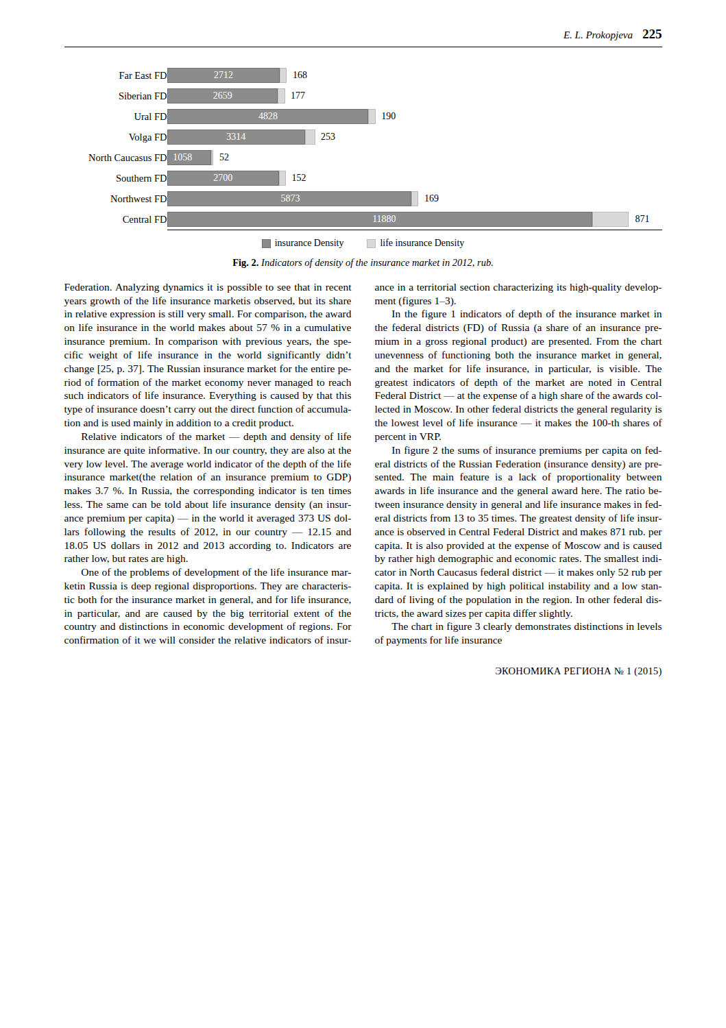E. L. Prokopjeva 225
| Far East FD | 168 2712 |
| Siberian FD | 177 2659 |
| Ural FD | 190 4828 |
| Volga FD | 253 3314 |
| North Caucasus FD | 52 1058 |
| Southern FD | 152 2700 |
| Northwest FD | 169 5873 |
| Central FD | 871 11880 |
insurance Density life insurance Density
Fig. 2. Indicators of density of the insurance market in 2012, rub.
Federation. Analyzing dynamics it is possible to see that in recent years growth of the life insurance marketis observed, but its share in relative expression is still very small. For comparison, the award on life insurance in the world makes about 57 % in a cumulative insurance premium. In comparison with previous years, the specific weight of life insurance in the world significantly didn’t change [25, p. 37]. The Russian insurance market for the entire period of formation of the market economy never managed to reach such indicators of life insurance. Everything is caused by that this type of insurance doesn’t carry out the direct function of accumulation and is used mainly in addition to a credit product.
Relative indicators of the market — depth and density of life insurance are quite informative. In our country, they are also at the very low level. The average world indicator of the depth of the life insurance market(the relation of an insurance premium to GDP) makes 3.7 %. In Russia, the corresponding indicator is ten times less. The same can be told about life insurance density (an insurance premium per capita) — in the world it averaged 373 US dollars following the results of 2012, in our country — 12.15 and 18.05 US dollars in 2012 and 2013 according to. Indicators are rather low, but rates are high.
One of the problems of development of the life insurance marketin Russia is deep regional disproportions. They are characteristic both for the insurance market in general, and for life insurance, in particular, and are caused by the big territorial extent of the country and distinctions in economic development of regions. For confirmation of it we will consider the relative indicators of insurance in a territorial section characterizing its high-quality development (figures 1–3).
In the figure 1 indicators of depth of the insurance market in the federal districts (FD) of Russia (a share of an insurance premium in a gross regional product) are presented. From the chart unevenness of functioning both the insurance market in general, and the market for life insurance, in particular, is visible. The greatest indicators of depth of the market are noted in Central Federal District — at the expense of a high share of the awards collected in Moscow. In other federal districts the general regularity is the lowest level of life insurance — it makes the 100-th shares of percent in VRP.
In figure 2 the sums of insurance premiums per capita on federal districts of the Russian Federation (insurance density) are presented. The main feature is a lack of proportionality between awards in life insurance and the general award here. The ratio between insurance density in general and life insurance makes in federal districts from 13 to 35 times. The greatest density of life insurance is observed in Central Federal District and makes 871 rub. per capita. It is also provided at the expense of Moscow and is caused by rather high demographic and economic rates. The smallest indicator in North Caucasus federal district — it makes only 52 rub per capita. It is explained by high political instability and a low standard of living of the population in the region. In other federal districts, the award sizes per capita differ slightly.
The chart in figure 3 clearly demonstrates distinctions in levels of payments for life insurance
ЭКОНОМИКА РЕГИОНА № 1 (2015)